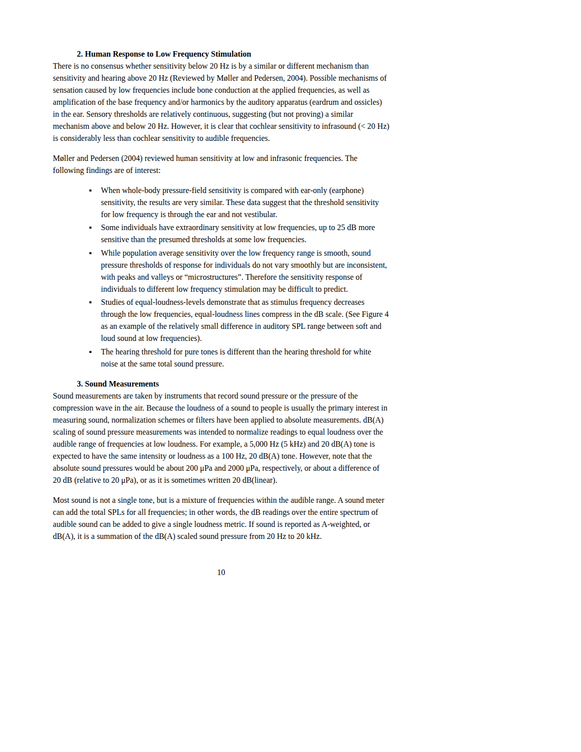2. Human Response to Low Frequency Stimulation
There is no consensus whether sensitivity below 20 Hz is by a similar or different mechanism than sensitivity and hearing above 20 Hz (Reviewed by Møller and Pedersen, 2004). Possible mechanisms of sensation caused by low frequencies include bone conduction at the applied frequencies, as well as amplification of the base frequency and/or harmonics by the auditory apparatus (eardrum and ossicles) in the ear. Sensory thresholds are relatively continuous, suggesting (but not proving) a similar mechanism above and below 20 Hz. However, it is clear that cochlear sensitivity to infrasound (< 20 Hz) is considerably less than cochlear sensitivity to audible frequencies.
Møller and Pedersen (2004) reviewed human sensitivity at low and infrasonic frequencies. The following findings are of interest:
When whole-body pressure-field sensitivity is compared with ear-only (earphone) sensitivity, the results are very similar. These data suggest that the threshold sensitivity for low frequency is through the ear and not vestibular.
Some individuals have extraordinary sensitivity at low frequencies, up to 25 dB more sensitive than the presumed thresholds at some low frequencies.
While population average sensitivity over the low frequency range is smooth, sound pressure thresholds of response for individuals do not vary smoothly but are inconsistent, with peaks and valleys or “microstructures”. Therefore the sensitivity response of individuals to different low frequency stimulation may be difficult to predict.
Studies of equal-loudness-levels demonstrate that as stimulus frequency decreases through the low frequencies, equal-loudness lines compress in the dB scale. (See Figure 4 as an example of the relatively small difference in auditory SPL range between soft and loud sound at low frequencies).
The hearing threshold for pure tones is different than the hearing threshold for white noise at the same total sound pressure.
3. Sound Measurements
Sound measurements are taken by instruments that record sound pressure or the pressure of the compression wave in the air. Because the loudness of a sound to people is usually the primary interest in measuring sound, normalization schemes or filters have been applied to absolute measurements. dB(A) scaling of sound pressure measurements was intended to normalize readings to equal loudness over the audible range of frequencies at low loudness. For example, a 5,000 Hz (5 kHz) and 20 dB(A) tone is expected to have the same intensity or loudness as a 100 Hz, 20 dB(A) tone. However, note that the absolute sound pressures would be about 200 μPa and 2000 μPa, respectively, or about a difference of 20 dB (relative to 20 μPa), or as it is sometimes written 20 dB(linear).
Most sound is not a single tone, but is a mixture of frequencies within the audible range. A sound meter can add the total SPLs for all frequencies; in other words, the dB readings over the entire spectrum of audible sound can be added to give a single loudness metric. If sound is reported as A-weighted, or dB(A), it is a summation of the dB(A) scaled sound pressure from 20 Hz to 20 kHz.
10